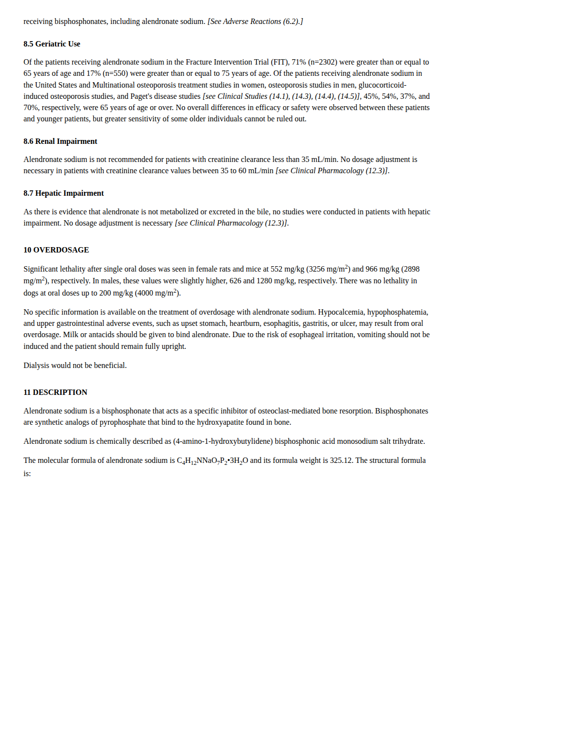receiving bisphosphonates, including alendronate sodium. [See Adverse Reactions (6.2).]
8.5 Geriatric Use
Of the patients receiving alendronate sodium in the Fracture Intervention Trial (FIT), 71% (n=2302) were greater than or equal to 65 years of age and 17% (n=550) were greater than or equal to 75 years of age. Of the patients receiving alendronate sodium in the United States and Multinational osteoporosis treatment studies in women, osteoporosis studies in men, glucocorticoid-induced osteoporosis studies, and Paget's disease studies [see Clinical Studies (14.1), (14.3), (14.4), (14.5)], 45%, 54%, 37%, and 70%, respectively, were 65 years of age or over. No overall differences in efficacy or safety were observed between these patients and younger patients, but greater sensitivity of some older individuals cannot be ruled out.
8.6 Renal Impairment
Alendronate sodium is not recommended for patients with creatinine clearance less than 35 mL/min. No dosage adjustment is necessary in patients with creatinine clearance values between 35 to 60 mL/min [see Clinical Pharmacology (12.3)].
8.7 Hepatic Impairment
As there is evidence that alendronate is not metabolized or excreted in the bile, no studies were conducted in patients with hepatic impairment. No dosage adjustment is necessary [see Clinical Pharmacology (12.3)].
10 OVERDOSAGE
Significant lethality after single oral doses was seen in female rats and mice at 552 mg/kg (3256 mg/m2) and 966 mg/kg (2898 mg/m2), respectively. In males, these values were slightly higher, 626 and 1280 mg/kg, respectively. There was no lethality in dogs at oral doses up to 200 mg/kg (4000 mg/m2).
No specific information is available on the treatment of overdosage with alendronate sodium. Hypocalcemia, hypophosphatemia, and upper gastrointestinal adverse events, such as upset stomach, heartburn, esophagitis, gastritis, or ulcer, may result from oral overdosage. Milk or antacids should be given to bind alendronate. Due to the risk of esophageal irritation, vomiting should not be induced and the patient should remain fully upright.
Dialysis would not be beneficial.
11 DESCRIPTION
Alendronate sodium is a bisphosphonate that acts as a specific inhibitor of osteoclast-mediated bone resorption. Bisphosphonates are synthetic analogs of pyrophosphate that bind to the hydroxyapatite found in bone.
Alendronate sodium is chemically described as (4-amino-1-hydroxybutylidene) bisphosphonic acid monosodium salt trihydrate.
The molecular formula of alendronate sodium is C4H12NNaO7P2•3H2O and its formula weight is 325.12. The structural formula is: